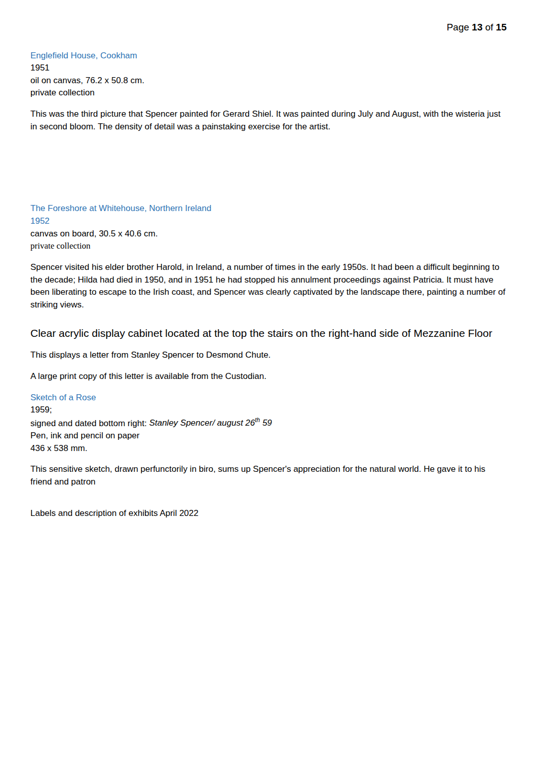Page 13 of 15
Englefield House, Cookham
1951
oil on canvas, 76.2 x 50.8 cm.
private collection
This was the third picture that Spencer painted for Gerard Shiel. It was painted during July and August, with the wisteria just in second bloom. The density of detail was a painstaking exercise for the artist.
The Foreshore at Whitehouse, Northern Ireland
1952
canvas on board, 30.5 x 40.6 cm.
private collection
Spencer visited his elder brother Harold, in Ireland, a number of times in the early 1950s. It had been a difficult beginning to the decade; Hilda had died in 1950, and in 1951 he had stopped his annulment proceedings against Patricia. It must have been liberating to escape to the Irish coast, and Spencer was clearly captivated by the landscape there, painting a number of striking views.
Clear acrylic display cabinet located at the top the stairs on the right-hand side of Mezzanine Floor
This displays a letter from Stanley Spencer to Desmond Chute.
A large print copy of this letter is available from the Custodian.
Sketch of a Rose
1959;
signed and dated bottom right: Stanley Spencer/ august 26th 59
Pen, ink and pencil on paper
436 x 538 mm.
This sensitive sketch, drawn perfunctorily in biro, sums up Spencer's appreciation for the natural world. He gave it to his friend and patron
Labels and description of exhibits April 2022